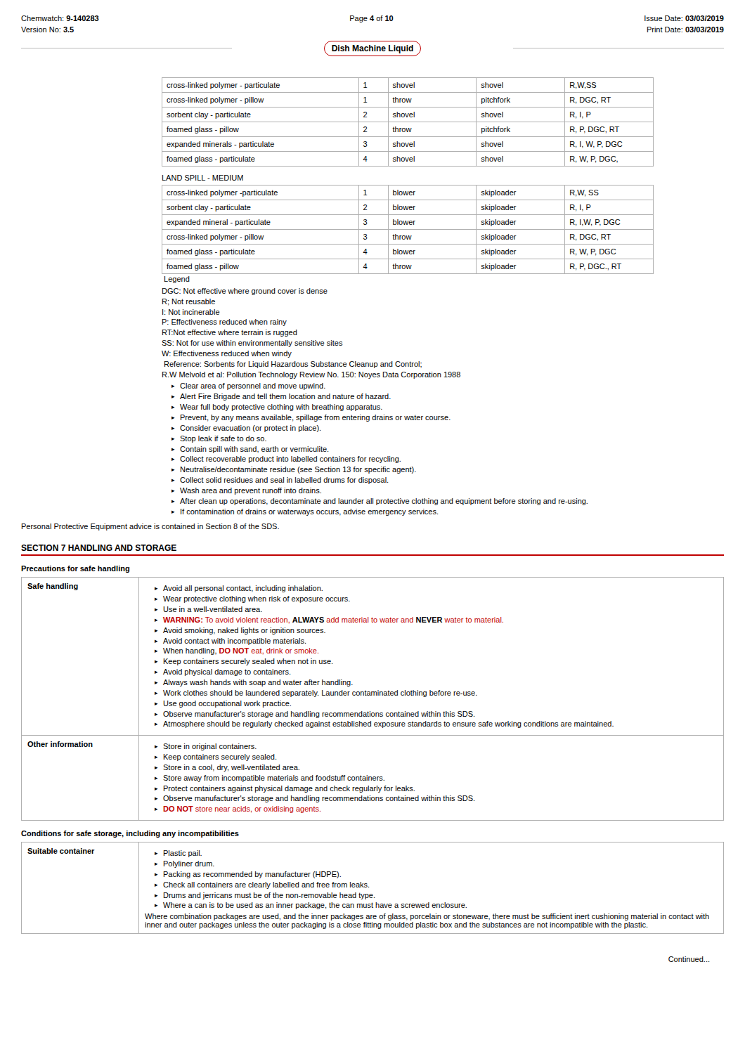Chemwatch: 9-140283
Page 4 of 10
Issue Date: 03/03/2019
Version No: 3.5
Print Date: 03/03/2019
Dish Machine Liquid
| cross-linked polymer - particulate | 1 | shovel | shovel | R,W,SS |
| cross-linked polymer - pillow | 1 | throw | pitchfork | R, DGC, RT |
| sorbent clay - particulate | 2 | shovel | shovel | R, I, P |
| foamed glass - pillow | 2 | throw | pitchfork | R, P, DGC, RT |
| expanded minerals - particulate | 3 | shovel | shovel | R, I, W, P, DGC |
| foamed glass - particulate | 4 | shovel | shovel | R, W, P, DGC, |
LAND SPILL - MEDIUM
| cross-linked polymer -particulate | 1 | blower | skiploader | R,W, SS |
| sorbent clay - particulate | 2 | blower | skiploader | R, I, P |
| expanded mineral - particulate | 3 | blower | skiploader | R, I,W, P, DGC |
| cross-linked polymer - pillow | 3 | throw | skiploader | R, DGC, RT |
| foamed glass - particulate | 4 | blower | skiploader | R, W, P, DGC |
| foamed glass - pillow | 4 | throw | skiploader | R, P, DGC., RT |
Legend
DGC: Not effective where ground cover is dense
R; Not reusable
I: Not incinerable
P: Effectiveness reduced when rainy
RT:Not effective where terrain is rugged
SS: Not for use within environmentally sensitive sites
W: Effectiveness reduced when windy
Reference: Sorbents for Liquid Hazardous Substance Cleanup and Control;
R.W Melvold et al: Pollution Technology Review No. 150: Noyes Data Corporation 1988
Clear area of personnel and move upwind.
Alert Fire Brigade and tell them location and nature of hazard.
Wear full body protective clothing with breathing apparatus.
Prevent, by any means available, spillage from entering drains or water course.
Consider evacuation (or protect in place).
Stop leak if safe to do so.
Contain spill with sand, earth or vermiculite.
Collect recoverable product into labelled containers for recycling.
Neutralise/decontaminate residue (see Section 13 for specific agent).
Collect solid residues and seal in labelled drums for disposal.
Wash area and prevent runoff into drains.
After clean up operations, decontaminate and launder all protective clothing and equipment before storing and re-using.
If contamination of drains or waterways occurs, advise emergency services.
Personal Protective Equipment advice is contained in Section 8 of the SDS.
SECTION 7 HANDLING AND STORAGE
Precautions for safe handling
| Safe handling | Avoid all personal contact, including inhalation. Wear protective clothing when risk of exposure occurs. Use in a well-ventilated area. WARNING: To avoid violent reaction, ALWAYS add material to water and NEVER water to material. Avoid smoking, naked lights or ignition sources. Avoid contact with incompatible materials. When handling, DO NOT eat, drink or smoke. Keep containers securely sealed when not in use. Avoid physical damage to containers. Always wash hands with soap and water after handling. Work clothes should be laundered separately. Launder contaminated clothing before re-use. Use good occupational work practice. Observe manufacturer's storage and handling recommendations contained within this SDS. Atmosphere should be regularly checked against established exposure standards to ensure safe working conditions are maintained. |
| Other information | Store in original containers. Keep containers securely sealed. Store in a cool, dry, well-ventilated area. Store away from incompatible materials and foodstuff containers. Protect containers against physical damage and check regularly for leaks. Observe manufacturer's storage and handling recommendations contained within this SDS. DO NOT store near acids, or oxidising agents. |
Conditions for safe storage, including any incompatibilities
| Suitable container | Plastic pail. Polyliner drum. Packing as recommended by manufacturer (HDPE). Check all containers are clearly labelled and free from leaks. Drums and jerricans must be of the non-removable head type. Where a can is to be used as an inner package, the can must have a screwed enclosure. Where combination packages are used, and the inner packages are of glass, porcelain or stoneware, there must be sufficient inert cushioning material in contact with inner and outer packages unless the outer packaging is a close fitting moulded plastic box and the substances are not incompatible with the plastic. |
Continued...